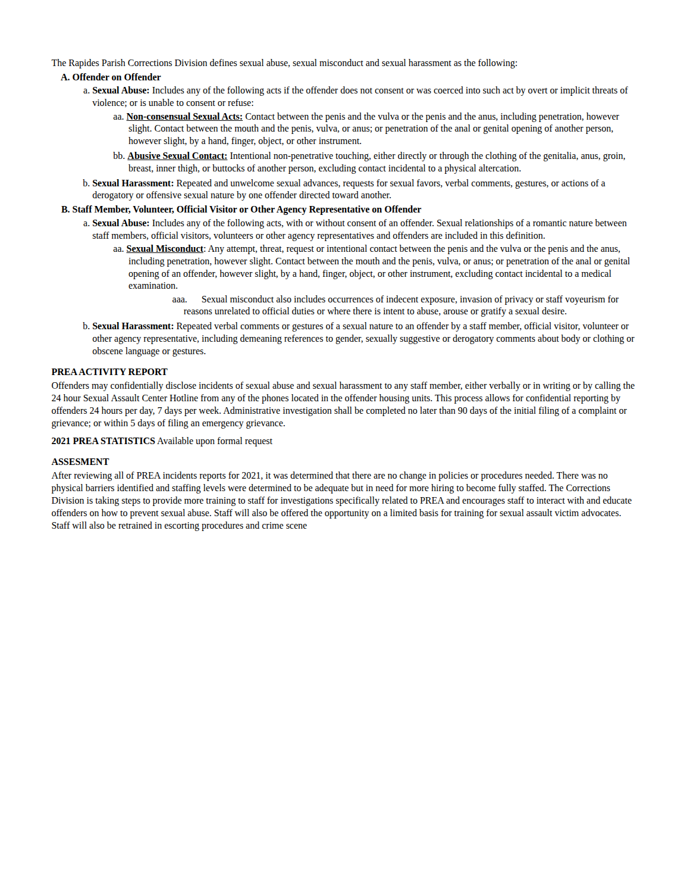The Rapides Parish Corrections Division defines sexual abuse, sexual misconduct and sexual harassment as the following:
Offender on Offender
Sexual Abuse: Includes any of the following acts if the offender does not consent or was coerced into such act by overt or implicit threats of violence; or is unable to consent or refuse:
aa. Non-consensual Sexual Acts: Contact between the penis and the vulva or the penis and the anus, including penetration, however slight. Contact between the mouth and the penis, vulva, or anus; or penetration of the anal or genital opening of another person, however slight, by a hand, finger, object, or other instrument.
bb. Abusive Sexual Contact: Intentional non-penetrative touching, either directly or through the clothing of the genitalia, anus, groin, breast, inner thigh, or buttocks of another person, excluding contact incidental to a physical altercation.
Sexual Harassment: Repeated and unwelcome sexual advances, requests for sexual favors, verbal comments, gestures, or actions of a derogatory or offensive sexual nature by one offender directed toward another.
Staff Member, Volunteer, Official Visitor or Other Agency Representative on Offender
Sexual Abuse: Includes any of the following acts, with or without consent of an offender. Sexual relationships of a romantic nature between staff members, official visitors, volunteers or other agency representatives and offenders are included in this definition.
aa. Sexual Misconduct: Any attempt, threat, request or intentional contact between the penis and the vulva or the penis and the anus, including penetration, however slight. Contact between the mouth and the penis, vulva, or anus; or penetration of the anal or genital opening of an offender, however slight, by a hand, finger, object, or other instrument, excluding contact incidental to a medical examination.
aaa. Sexual misconduct also includes occurrences of indecent exposure, invasion of privacy or staff voyeurism for reasons unrelated to official duties or where there is intent to abuse, arouse or gratify a sexual desire.
Sexual Harassment: Repeated verbal comments or gestures of a sexual nature to an offender by a staff member, official visitor, volunteer or other agency representative, including demeaning references to gender, sexually suggestive or derogatory comments about body or clothing or obscene language or gestures.
PREA Activity Report
Offenders may confidentially disclose incidents of sexual abuse and sexual harassment to any staff member, either verbally or in writing or by calling the 24 hour Sexual Assault Center Hotline from any of the phones located in the offender housing units. This process allows for confidential reporting by offenders 24 hours per day, 7 days per week. Administrative investigation shall be completed no later than 90 days of the initial filing of a complaint or grievance; or within 5 days of filing an emergency grievance.
2021 PREA STATISTICS Available upon formal request
Assesment
After reviewing all of PREA incidents reports for 2021, it was determined that there are no change in policies or procedures needed. There was no physical barriers identified and staffing levels were determined to be adequate but in need for more hiring to become fully staffed. The Corrections Division is taking steps to provide more training to staff for investigations specifically related to PREA and encourages staff to interact with and educate offenders on how to prevent sexual abuse. Staff will also be offered the opportunity on a limited basis for training for sexual assault victim advocates. Staff will also be retrained in escorting procedures and crime scene